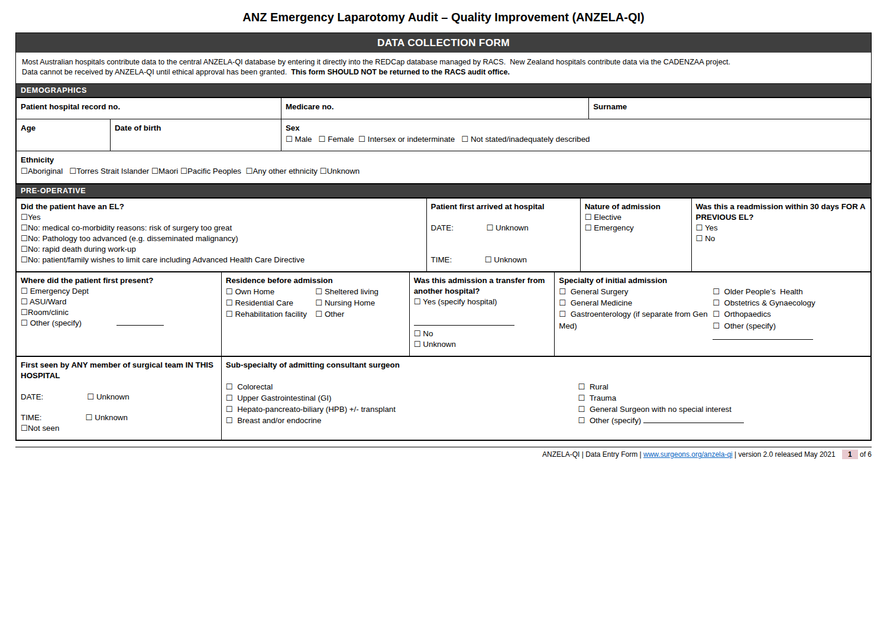ANZ Emergency Laparotomy Audit – Quality Improvement (ANZELA-QI)
DATA COLLECTION FORM
Most Australian hospitals contribute data to the central ANZELA-QI database by entering it directly into the REDCap database managed by RACS. New Zealand hospitals contribute data via the CADENZAA project.
Data cannot be received by ANZELA-QI until ethical approval has been granted. This form SHOULD NOT be returned to the RACS audit office.
DEMOGRAPHICS
| Patient hospital record no. | Medicare no. | Surname |
| Age | Date of birth | Sex ☐ Male ☐ Female ☐ Intersex or indeterminate ☐ Not stated/inadequately described |
| Ethnicity ☐ Aboriginal ☐ Torres Strait Islander ☐ Maori ☐ Pacific Peoples ☐ Any other ethnicity ☐ Unknown |
PRE-OPERATIVE
| Did the patient have an EL? ☐ Yes ☐ No: medical co-morbidity reasons: risk of surgery too great ☐ No: Pathology too advanced (e.g. disseminated malignancy) ☐ No: rapid death during work-up ☐ No: patient/family wishes to limit care including Advanced Health Care Directive | Patient first arrived at hospital DATE: ☐ Unknown TIME: ☐ Unknown | Nature of admission ☐ Elective ☐ Emergency | Was this a readmission within 30 days FOR A PREVIOUS EL? ☐ Yes ☐ No |
| Where did the patient first present? ☐ Emergency Dept ☐ ASU/Ward ☐ Room/clinic ☐ Other (specify) | Residence before admission / ☐ Own Home / ☐ Sheltered living / / ☐ Residential Care / ☐ Nursing Home / / ☐ Rehabilitation facility / ☐ Other / | Was this admission a transfer from another hospital? ☐ Yes (specify hospital) ☐ No ☐ Unknown | Specialty of initial admission / ☐ General Surgery / ☐ Older People’s Health / / ☐ General Medicine / ☐ Obstetrics & Gynaecology / / ☐ Gastroenterology (if separate from Gen Med) / ☐ Orthopaedics ☐ Other (specify) / |
| First seen by ANY member of surgical team IN THIS HOSPITAL DATE: ☐ Unknown TIME: ☐ Unknown ☐ Not seen | Sub-specialty of admitting consultant surgeon / ☐ Colorectal ☐ Upper Gastrointestinal (GI) ☐ Hepato-pancreato-biliary (HPB) +/- transplant ☐ Breast and/or endocrine / ☐ Rural ☐ Trauma ☐ General Surgeon with no special interest ☐ Other (specify) / |
ANZELA-QI | Data Entry Form | www.surgeons.org/anzela-qi | version 2.0 released May 2021 1 of 6